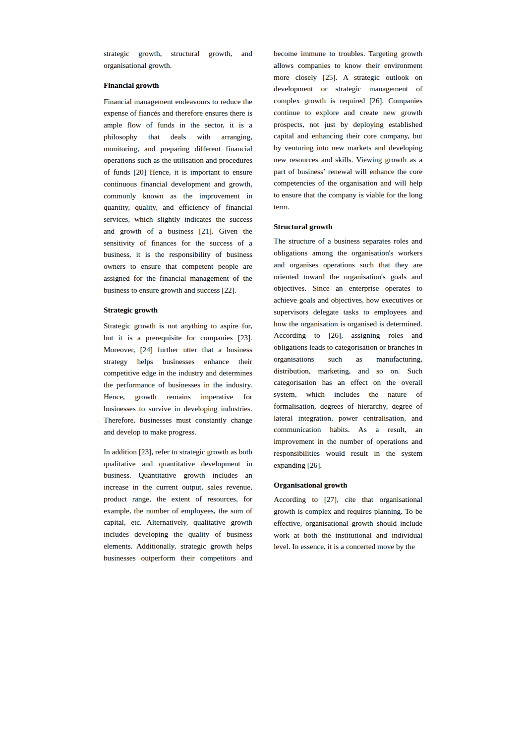strategic growth, structural growth, and organisational growth.
Financial growth
Financial management endeavours to reduce the expense of fiancés and therefore ensures there is ample flow of funds in the sector, it is a philosophy that deals with arranging, monitoring, and preparing different financial operations such as the utilisation and procedures of funds [20] Hence, it is important to ensure continuous financial development and growth, commonly known as the improvement in quantity, quality, and efficiency of financial services, which slightly indicates the success and growth of a business [21]. Given the sensitivity of finances for the success of a business, it is the responsibility of business owners to ensure that competent people are assigned for the financial management of the business to ensure growth and success [22].
Strategic growth
Strategic growth is not anything to aspire for, but it is a prerequisite for companies [23]. Moreover, [24] further utter that a business strategy helps businesses enhance their competitive edge in the industry and determines the performance of businesses in the industry. Hence, growth remains imperative for businesses to survive in developing industries. Therefore, businesses must constantly change and develop to make progress.
In addition [23], refer to strategic growth as both qualitative and quantitative development in business. Quantitative growth includes an increase in the current output, sales revenue, product range, the extent of resources, for example, the number of employees, the sum of capital, etc. Alternatively, qualitative growth includes developing the quality of business elements. Additionally, strategic growth helps businesses outperform their competitors and become immune to troubles. Targeting growth allows companies to know their environment more closely [25]. A strategic outlook on development or strategic management of complex growth is required [26]. Companies continue to explore and create new growth prospects, not just by deploying established capital and enhancing their core company, but by venturing into new markets and developing new resources and skills. Viewing growth as a part of business’ renewal will enhance the core competencies of the organisation and will help to ensure that the company is viable for the long term.
Structural growth
The structure of a business separates roles and obligations among the organisation's workers and organises operations such that they are oriented toward the organisation's goals and objectives. Since an enterprise operates to achieve goals and objectives, how executives or supervisors delegate tasks to employees and how the organisation is organised is determined. According to [26], assigning roles and obligations leads to categorisation or branches in organisations such as manufacturing, distribution, marketing, and so on. Such categorisation has an effect on the overall system, which includes the nature of formalisation, degrees of hierarchy, degree of lateral integration, power centralisation, and communication habits. As a result, an improvement in the number of operations and responsibilities would result in the system expanding [26].
Organisational growth
According to [27], cite that organisational growth is complex and requires planning. To be effective, organisational growth should include work at both the institutional and individual level. In essence, it is a concerted move by the